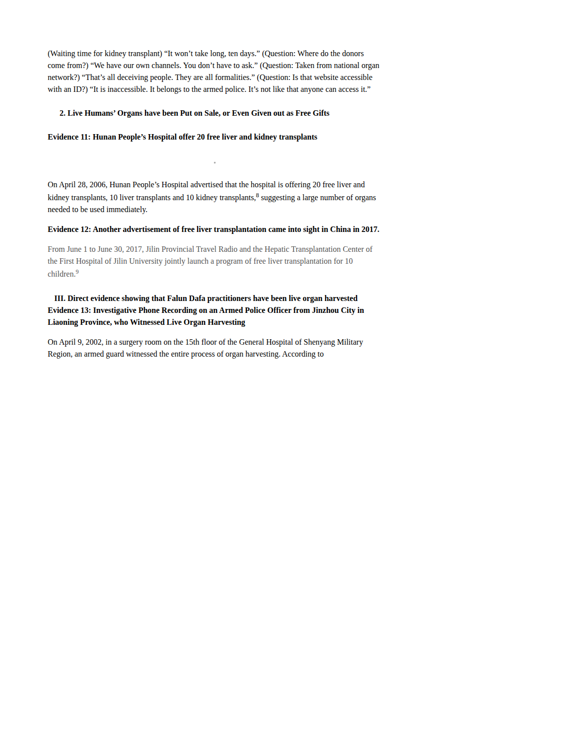(Waiting time for kidney transplant) “It won’t take long, ten days.” (Question: Where do the donors come from?) “We have our own channels. You don’t have to ask.” (Question: Taken from national organ network?) “That’s all deceiving people. They are all formalities.” (Question: Is that website accessible with an ID?) “It is inaccessible. It belongs to the armed police. It’s not like that anyone can access it.”
Live Humans’ Organs have been Put on Sale, or Even Given out as Free Gifts
Evidence 11: Hunan People’s Hospital offer 20 free liver and kidney transplants
On April 28, 2006, Hunan People’s Hospital advertised that the hospital is offering 20 free liver and kidney transplants, 10 liver transplants and 10 kidney transplants,8 suggesting a large number of organs needed to be used immediately.
Evidence 12: Another advertisement of free liver transplantation came into sight in China in 2017.
From June 1 to June 30, 2017, Jilin Provincial Travel Radio and the Hepatic Transplantation Center of the First Hospital of Jilin University jointly launch a program of free liver transplantation for 10 children.9
Direct evidence showing that Falun Dafa practitioners have been live organ harvested
Evidence 13: Investigative Phone Recording on an Armed Police Officer from Jinzhou City in Liaoning Province, who Witnessed Live Organ Harvesting
On April 9, 2002, in a surgery room on the 15th floor of the General Hospital of Shenyang Military Region, an armed guard witnessed the entire process of organ harvesting. According to